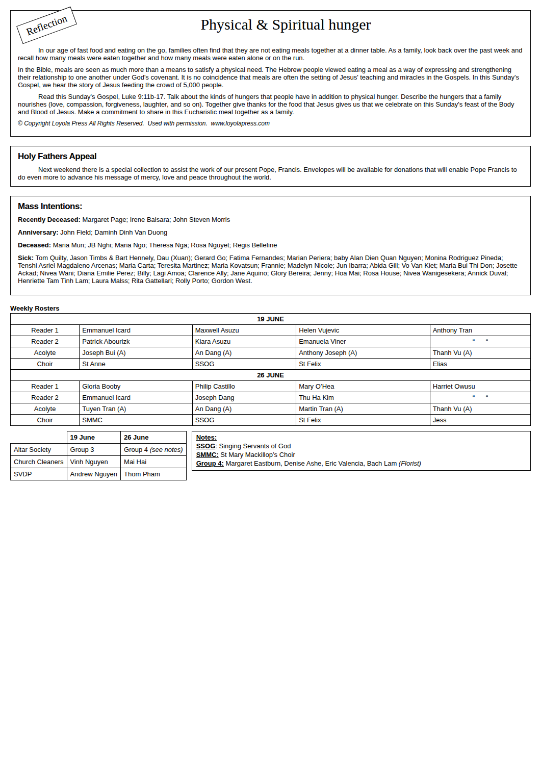Reflection
Physical & Spiritual hunger
In our age of fast food and eating on the go, families often find that they are not eating meals together at a dinner table. As a family, look back over the past week and recall how many meals were eaten together and how many meals were eaten alone or on the run.
In the Bible, meals are seen as much more than a means to satisfy a physical need. The Hebrew people viewed eating a meal as a way of expressing and strengthening their relationship to one another under God's covenant. It is no coincidence that meals are often the setting of Jesus' teaching and miracles in the Gospels. In this Sunday's Gospel, we hear the story of Jesus feeding the crowd of 5,000 people.
Read this Sunday's Gospel, Luke 9:11b-17. Talk about the kinds of hungers that people have in addition to physical hunger. Describe the hungers that a family nourishes (love, compassion, forgiveness, laughter, and so on). Together give thanks for the food that Jesus gives us that we celebrate on this Sunday's feast of the Body and Blood of Jesus. Make a commitment to share in this Eucharistic meal together as a family.
© Copyright Loyola Press All Rights Reserved. Used with permission. www.loyolapress.com
Holy Fathers Appeal
Next weekend there is a special collection to assist the work of our present Pope, Francis. Envelopes will be available for donations that will enable Pope Francis to do even more to advance his message of mercy, love and peace throughout the world.
Mass Intentions:
Recently Deceased: Margaret Page; Irene Balsara; John Steven Morris
Anniversary: John Field; Daminh Dinh Van Duong
Deceased: Maria Mun; JB Nghi; Maria Ngo; Theresa Nga; Rosa Nguyet; Regis Bellefine
Sick: Tom Quilty, Jason Timbs & Bart Hennely, Dau (Xuan); Gerard Go; Fatima Fernandes; Marian Periera; baby Alan Dien Quan Nguyen; Monina Rodriguez Pineda; Tenshi Asriel Magdaleno Arcenas; Maria Carta; Teresita Martinez; Maria Kovatsun; Frannie; Madelyn Nicole; Jun Ibarra; Abida Gill; Vo Van Kiet; Maria Bui Thi Don; Josette Ackad; Nivea Wani; Diana Emilie Perez; Billy; Lagi Amoa; Clarence Ally; Jane Aquino; Glory Bereira; Jenny; Hoa Mai; Rosa House; Nivea Wanigesekera; Annick Duval; Henriette Tam Tinh Lam; Laura Malss; Rita Gattellari; Rolly Porto; Gordon West.
Weekly Rosters
| 19 JUNE |
| Reader 1 | Emmanuel Icard | Maxwell Asuzu | Helen Vujevic | Anthony Tran |
| Reader 2 | Patrick Abourizk | Kiara Asuzu | Emanuela Viner | “ “ |
| Acolyte | Joseph Bui (A) | An Dang (A) | Anthony Joseph (A) | Thanh Vu (A) |
| Choir | St Anne | SSOG | St Felix | Elias |
| 26 JUNE |
| Reader 1 | Gloria Booby | Philip Castillo | Mary O’Hea | Harriet Owusu |
| Reader 2 | Emmanuel Icard | Joseph Dang | Thu Ha Kim | “ “ |
| Acolyte | Tuyen Tran (A) | An Dang (A) | Martin Tran (A) | Thanh Vu (A) |
| Choir | SMMC | SSOG | St Felix | Jess |
| | 19 June | 26 June |
| Altar Society | Group 3 | Group 4 (see notes) |
| Church Cleaners | Vinh Nguyen | Mai Hai |
| SVDP | Andrew Nguyen | Thom Pham |
Notes:
SSOG: Singing Servants of God
SMMC: St Mary Mackillop’s Choir
Group 4: Margaret Eastburn, Denise Ashe, Eric Valencia, Bach Lam (Florist)